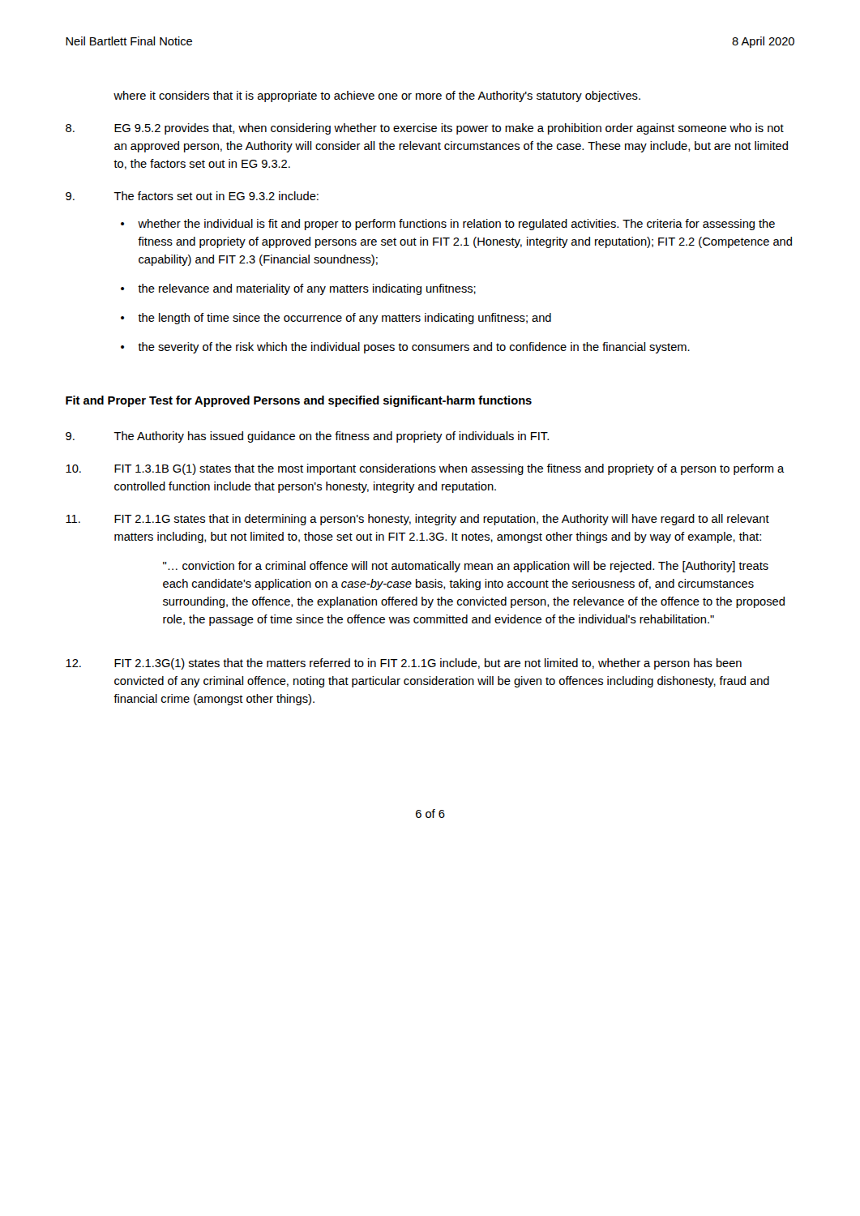Neil Bartlett Final Notice 8 April 2020
where it considers that it is appropriate to achieve one or more of the Authority's statutory objectives.
8.
EG 9.5.2 provides that, when considering whether to exercise its power to make a prohibition order against someone who is not an approved person, the Authority will consider all the relevant circumstances of the case. These may include, but are not limited to, the factors set out in EG 9.3.2.
9.
The factors set out in EG 9.3.2 include:
whether the individual is fit and proper to perform functions in relation to regulated activities. The criteria for assessing the fitness and propriety of approved persons are set out in FIT 2.1 (Honesty, integrity and reputation); FIT 2.2 (Competence and capability) and FIT 2.3 (Financial soundness);
the relevance and materiality of any matters indicating unfitness;
the length of time since the occurrence of any matters indicating unfitness; and
the severity of the risk which the individual poses to consumers and to confidence in the financial system.
Fit and Proper Test for Approved Persons and specified significant-harm functions
9.
The Authority has issued guidance on the fitness and propriety of individuals in FIT.
10.
FIT 1.3.1B G(1) states that the most important considerations when assessing the fitness and propriety of a person to perform a controlled function include that person's honesty, integrity and reputation.
11.
FIT 2.1.1G states that in determining a person's honesty, integrity and reputation, the Authority will have regard to all relevant matters including, but not limited to, those set out in FIT 2.1.3G. It notes, amongst other things and by way of example, that:
"… conviction for a criminal offence will not automatically mean an application will be rejected. The [Authority] treats each candidate's application on a case-by-case basis, taking into account the seriousness of, and circumstances surrounding, the offence, the explanation offered by the convicted person, the relevance of the offence to the proposed role, the passage of time since the offence was committed and evidence of the individual's rehabilitation."
12.
FIT 2.1.3G(1) states that the matters referred to in FIT 2.1.1G include, but are not limited to, whether a person has been convicted of any criminal offence, noting that particular consideration will be given to offences including dishonesty, fraud and financial crime (amongst other things).
6 of 6